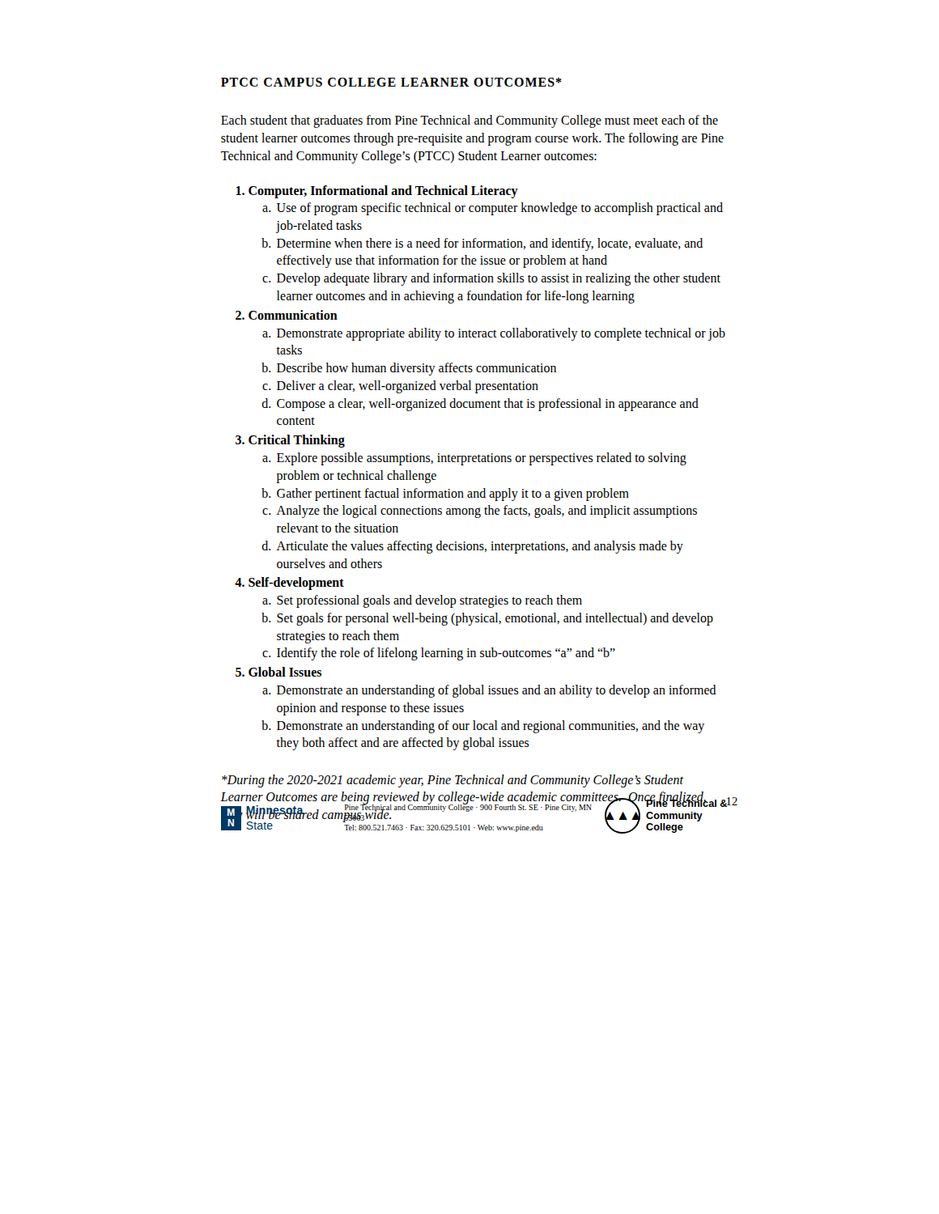PTCC Campus College Learner Outcomes*
Each student that graduates from Pine Technical and Community College must meet each of the student learner outcomes through pre-requisite and program course work. The following are Pine Technical and Community College’s (PTCC) Student Learner outcomes:
Computer, Informational and Technical Literacy
Use of program specific technical or computer knowledge to accomplish practical and job-related tasks
Determine when there is a need for information, and identify, locate, evaluate, and effectively use that information for the issue or problem at hand
Develop adequate library and information skills to assist in realizing the other student learner outcomes and in achieving a foundation for life-long learning
Communication
Demonstrate appropriate ability to interact collaboratively to complete technical or job tasks
Describe how human diversity affects communication
Deliver a clear, well-organized verbal presentation
Compose a clear, well-organized document that is professional in appearance and content
Critical Thinking
Explore possible assumptions, interpretations or perspectives related to solving problem or technical challenge
Gather pertinent factual information and apply it to a given problem
Analyze the logical connections among the facts, goals, and implicit assumptions relevant to the situation
Articulate the values affecting decisions, interpretations, and analysis made by ourselves and others
Self-development
Set professional goals and develop strategies to reach them
Set goals for personal well-being (physical, emotional, and intellectual) and develop strategies to reach them
Identify the role of lifelong learning in sub-outcomes “a” and “b”
Global Issues
Demonstrate an understanding of global issues and an ability to develop an informed opinion and response to these issues
Demonstrate an understanding of our local and regional communities, and the way they both affect and are affected by global issues
*During the 2020-2021 academic year, Pine Technical and Community College’s Student Learner Outcomes are being reviewed by college-wide academic committees. Once finalized, they will be shared campus wide.
12
M
N
Minnesota State
Pine Technical and Community College · 900 Fourth St. SE · Pine City, MN 55063
Tel: 800.521.7463 · Fax: 320.629.5101 · Web: www.pine.edu
▲▲▲
Pine Technical &
Community College